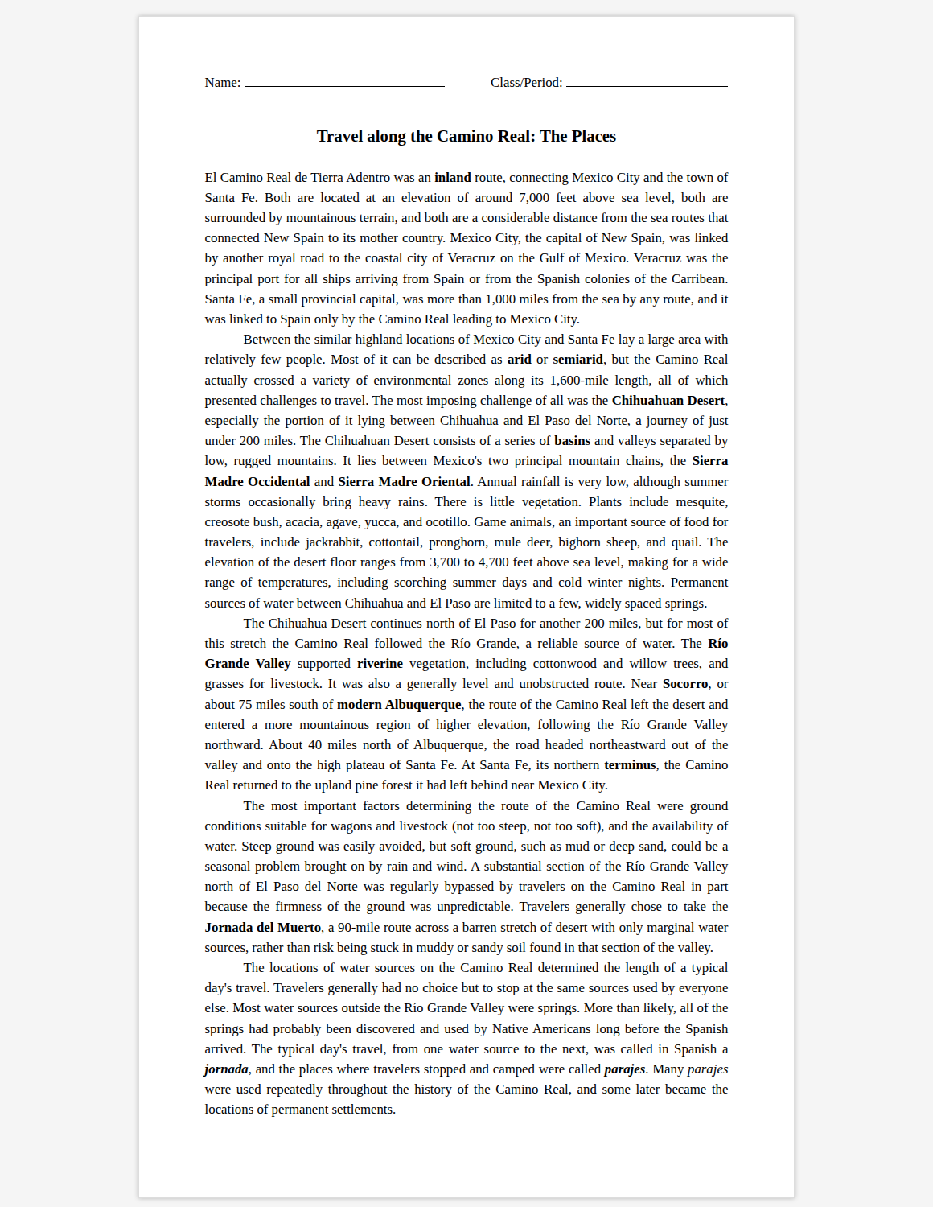Name: Class/Period:
Travel along the Camino Real: The Places
El Camino Real de Tierra Adentro was an inland route, connecting Mexico City and the town of Santa Fe. Both are located at an elevation of around 7,000 feet above sea level, both are surrounded by mountainous terrain, and both are a considerable distance from the sea routes that connected New Spain to its mother country. Mexico City, the capital of New Spain, was linked by another royal road to the coastal city of Veracruz on the Gulf of Mexico. Veracruz was the principal port for all ships arriving from Spain or from the Spanish colonies of the Carribean. Santa Fe, a small provincial capital, was more than 1,000 miles from the sea by any route, and it was linked to Spain only by the Camino Real leading to Mexico City.
Between the similar highland locations of Mexico City and Santa Fe lay a large area with relatively few people. Most of it can be described as arid or semiarid, but the Camino Real actually crossed a variety of environmental zones along its 1,600-mile length, all of which presented challenges to travel. The most imposing challenge of all was the Chihuahuan Desert, especially the portion of it lying between Chihuahua and El Paso del Norte, a journey of just under 200 miles. The Chihuahuan Desert consists of a series of basins and valleys separated by low, rugged mountains. It lies between Mexico's two principal mountain chains, the Sierra Madre Occidental and Sierra Madre Oriental. Annual rainfall is very low, although summer storms occasionally bring heavy rains. There is little vegetation. Plants include mesquite, creosote bush, acacia, agave, yucca, and ocotillo. Game animals, an important source of food for travelers, include jackrabbit, cottontail, pronghorn, mule deer, bighorn sheep, and quail. The elevation of the desert floor ranges from 3,700 to 4,700 feet above sea level, making for a wide range of temperatures, including scorching summer days and cold winter nights. Permanent sources of water between Chihuahua and El Paso are limited to a few, widely spaced springs.
The Chihuahua Desert continues north of El Paso for another 200 miles, but for most of this stretch the Camino Real followed the Río Grande, a reliable source of water. The Río Grande Valley supported riverine vegetation, including cottonwood and willow trees, and grasses for livestock. It was also a generally level and unobstructed route. Near Socorro, or about 75 miles south of modern Albuquerque, the route of the Camino Real left the desert and entered a more mountainous region of higher elevation, following the Río Grande Valley northward. About 40 miles north of Albuquerque, the road headed northeastward out of the valley and onto the high plateau of Santa Fe. At Santa Fe, its northern terminus, the Camino Real returned to the upland pine forest it had left behind near Mexico City.
The most important factors determining the route of the Camino Real were ground conditions suitable for wagons and livestock (not too steep, not too soft), and the availability of water. Steep ground was easily avoided, but soft ground, such as mud or deep sand, could be a seasonal problem brought on by rain and wind. A substantial section of the Río Grande Valley north of El Paso del Norte was regularly bypassed by travelers on the Camino Real in part because the firmness of the ground was unpredictable. Travelers generally chose to take the Jornada del Muerto, a 90-mile route across a barren stretch of desert with only marginal water sources, rather than risk being stuck in muddy or sandy soil found in that section of the valley.
The locations of water sources on the Camino Real determined the length of a typical day's travel. Travelers generally had no choice but to stop at the same sources used by everyone else. Most water sources outside the Río Grande Valley were springs. More than likely, all of the springs had probably been discovered and used by Native Americans long before the Spanish arrived. The typical day's travel, from one water source to the next, was called in Spanish a jornada, and the places where travelers stopped and camped were called parajes. Many parajes were used repeatedly throughout the history of the Camino Real, and some later became the locations of permanent settlements.